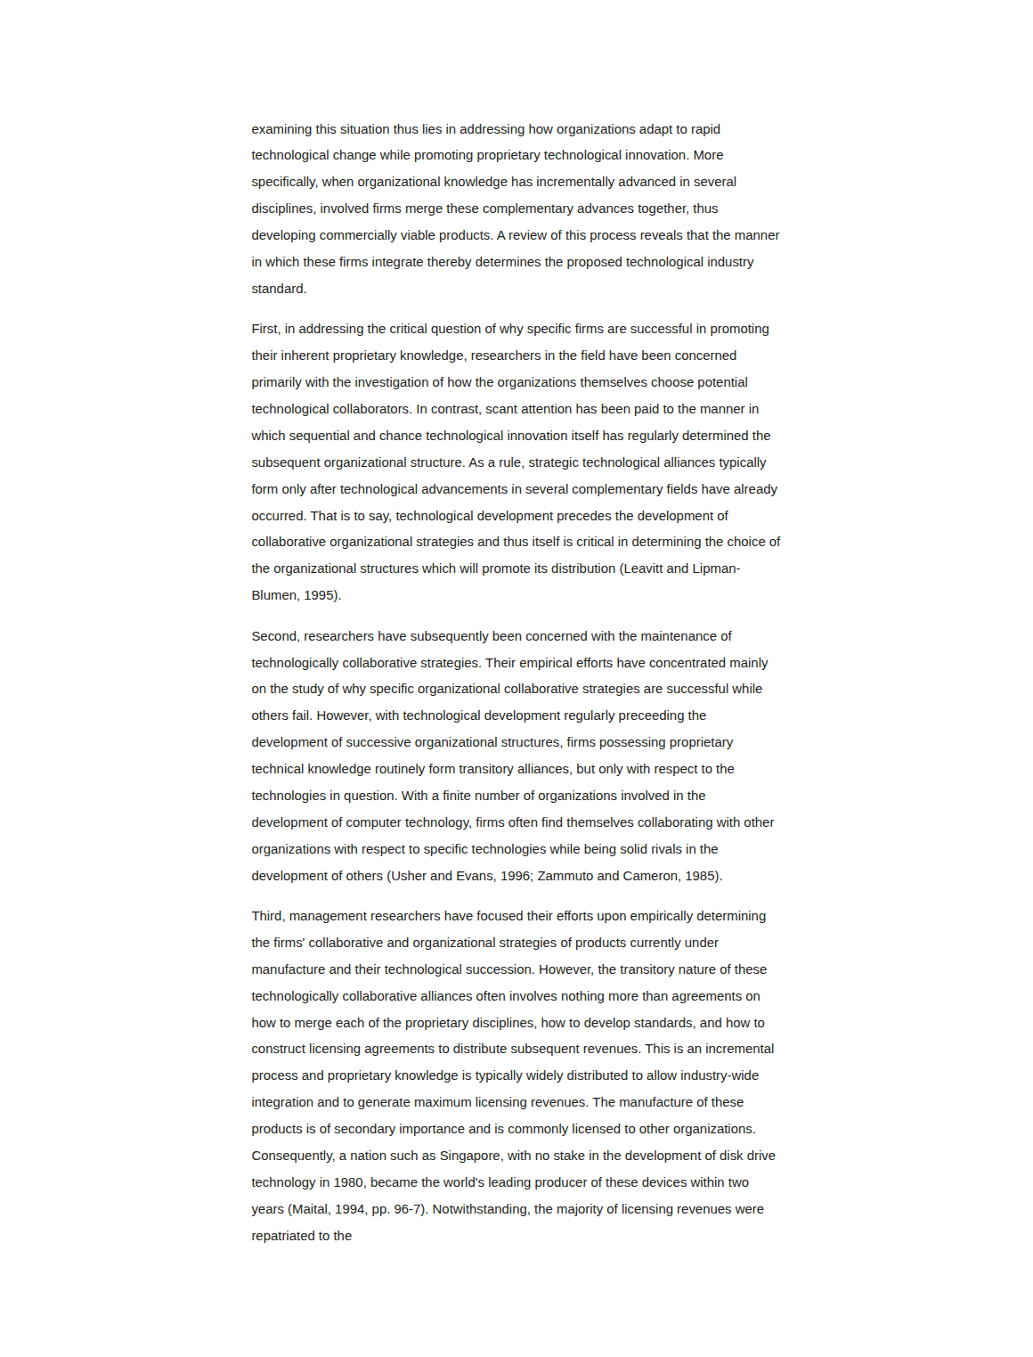examining this situation thus lies in addressing how organizations adapt to rapid technological change while promoting proprietary technological innovation. More specifically, when organizational knowledge has incrementally advanced in several disciplines, involved firms merge these complementary advances together, thus developing commercially viable products. A review of this process reveals that the manner in which these firms integrate thereby determines the proposed technological industry standard.
First, in addressing the critical question of why specific firms are successful in promoting their inherent proprietary knowledge, researchers in the field have been concerned primarily with the investigation of how the organizations themselves choose potential technological collaborators. In contrast, scant attention has been paid to the manner in which sequential and chance technological innovation itself has regularly determined the subsequent organizational structure. As a rule, strategic technological alliances typically form only after technological advancements in several complementary fields have already occurred. That is to say, technological development precedes the development of collaborative organizational strategies and thus itself is critical in determining the choice of the organizational structures which will promote its distribution (Leavitt and Lipman-Blumen, 1995).
Second, researchers have subsequently been concerned with the maintenance of technologically collaborative strategies. Their empirical efforts have concentrated mainly on the study of why specific organizational collaborative strategies are successful while others fail. However, with technological development regularly preceeding the development of successive organizational structures, firms possessing proprietary technical knowledge routinely form transitory alliances, but only with respect to the technologies in question. With a finite number of organizations involved in the development of computer technology, firms often find themselves collaborating with other organizations with respect to specific technologies while being solid rivals in the development of others (Usher and Evans, 1996; Zammuto and Cameron, 1985).
Third, management researchers have focused their efforts upon empirically determining the firms' collaborative and organizational strategies of products currently under manufacture and their technological succession. However, the transitory nature of these technologically collaborative alliances often involves nothing more than agreements on how to merge each of the proprietary disciplines, how to develop standards, and how to construct licensing agreements to distribute subsequent revenues. This is an incremental process and proprietary knowledge is typically widely distributed to allow industry-wide integration and to generate maximum licensing revenues. The manufacture of these products is of secondary importance and is commonly licensed to other organizations. Consequently, a nation such as Singapore, with no stake in the development of disk drive technology in 1980, became the world's leading producer of these devices within two years (Maital, 1994, pp. 96-7). Notwithstanding, the majority of licensing revenues were repatriated to the